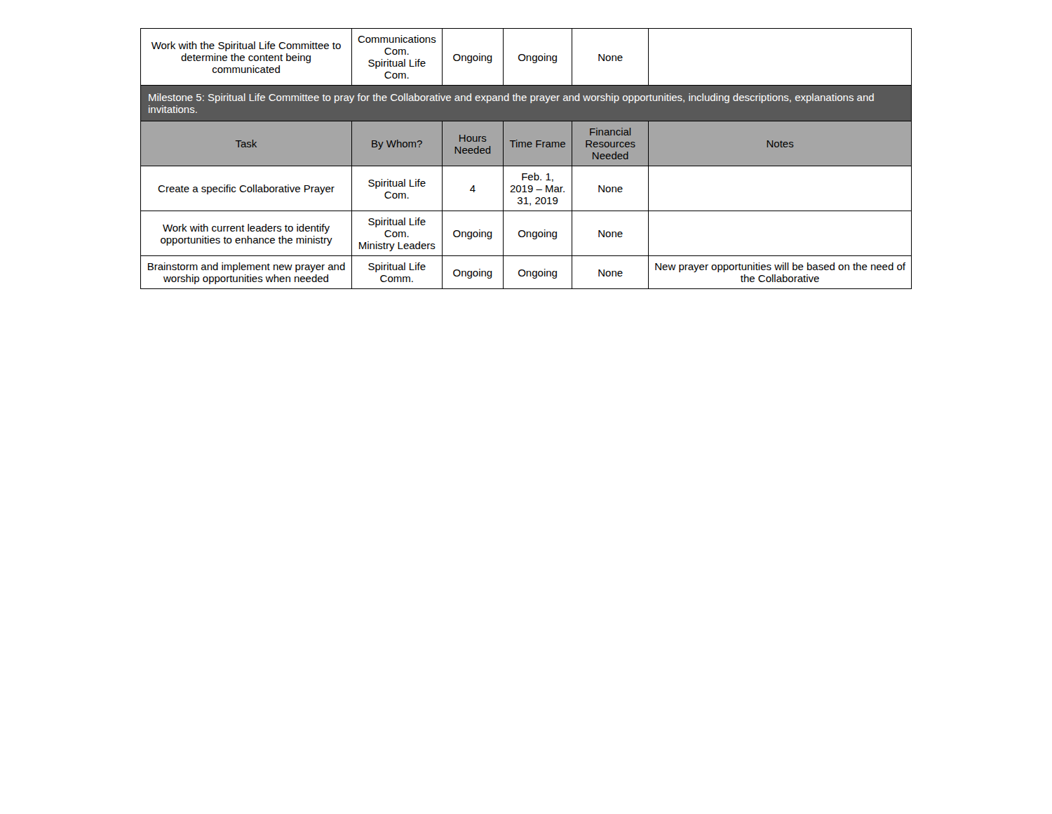| Work with the Spiritual Life Committee to determine the content being communicated | Communications Com. Spiritual Life Com. | Ongoing | Ongoing | None | |
| Milestone 5: Spiritual Life Committee to pray for the Collaborative and expand the prayer and worship opportunities, including descriptions, explanations and invitations. |
| Task | By Whom? | Hours Needed | Time Frame | Financial Resources Needed | Notes |
| Create a specific Collaborative Prayer | Spiritual Life Com. | 4 | Feb. 1, 2019 – Mar. 31, 2019 | None | |
| Work with current leaders to identify opportunities to enhance the ministry | Spiritual Life Com. Ministry Leaders | Ongoing | Ongoing | None | |
| Brainstorm and implement new prayer and worship opportunities when needed | Spiritual Life Comm. | Ongoing | Ongoing | None | New prayer opportunities will be based on the need of the Collaborative |